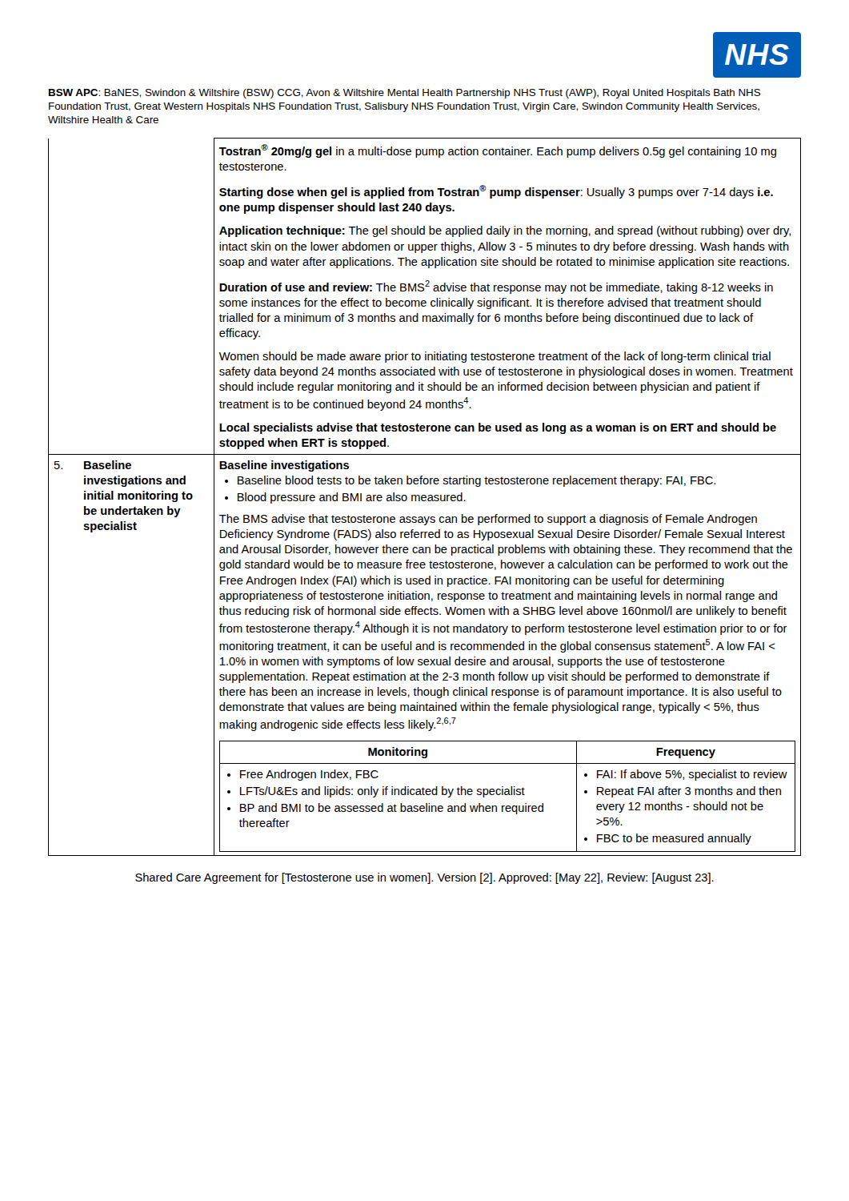NHS
BSW APC: BaNES, Swindon & Wiltshire (BSW) CCG, Avon & Wiltshire Mental Health Partnership NHS Trust (AWP), Royal United Hospitals Bath NHS Foundation Trust, Great Western Hospitals NHS Foundation Trust, Salisbury NHS Foundation Trust, Virgin Care, Swindon Community Health Services, Wiltshire Health & Care
| | | Tostran ® 20mg/g gel in a multi-dose pump action container. Each pump delivers 0.5g gel containing 10 mg testosterone. Starting dose when gel is applied from Tostran ® pump dispenser : Usually 3 pumps over 7-14 days i.e. one pump dispenser should last 240 days. Application technique: The gel should be applied daily in the morning, and spread (without rubbing) over dry, intact skin on the lower abdomen or upper thighs, Allow 3 - 5 minutes to dry before dressing. Wash hands with soap and water after applications. The application site should be rotated to minimise application site reactions. Duration of use and review: The BMS 2 advise that response may not be immediate, taking 8-12 weeks in some instances for the effect to become clinically significant. It is therefore advised that treatment should trialled for a minimum of 3 months and maximally for 6 months before being discontinued due to lack of efficacy. Women should be made aware prior to initiating testosterone treatment of the lack of long-term clinical trial safety data beyond 24 months associated with use of testosterone in physiological doses in women. Treatment should include regular monitoring and it should be an informed decision between physician and patient if treatment is to be continued beyond 24 months 4 . Local specialists advise that testosterone can be used as long as a woman is on ERT and should be stopped when ERT is stopped . |
| 5. | Baseline investigations and initial monitoring to be undertaken by specialist | Baseline investigations Baseline blood tests to be taken before starting testosterone replacement therapy: FAI, FBC. Blood pressure and BMI are also measured. The BMS advise that testosterone assays can be performed to support a diagnosis of Female Androgen Deficiency Syndrome (FADS) also referred to as Hyposexual Sexual Desire Disorder/ Female Sexual Interest and Arousal Disorder, however there can be practical problems with obtaining these. They recommend that the gold standard would be to measure free testosterone, however a calculation can be performed to work out the Free Androgen Index (FAI) which is used in practice. FAI monitoring can be useful for determining appropriateness of testosterone initiation, response to treatment and maintaining levels in normal range and thus reducing risk of hormonal side effects. Women with a SHBG level above 160nmol/l are unlikely to benefit from testosterone therapy. 4 Although it is not mandatory to perform testosterone level estimation prior to or for monitoring treatment, it can be useful and is recommended in the global consensus statement 5 . A low FAI < 1.0% in women with symptoms of low sexual desire and arousal, supports the use of testosterone supplementation. Repeat estimation at the 2-3 month follow up visit should be performed to demonstrate if there has been an increase in levels, though clinical response is of paramount importance. It is also useful to demonstrate that values are being maintained within the female physiological range, typically < 5%, thus making androgenic side effects less likely. 2,6,7 / Monitoring / Frequency / / --- / --- / / Free Androgen Index, FBC LFTs/U&Es and lipids: only if indicated by the specialist BP and BMI to be assessed at baseline and when required thereafter / FAI: If above 5%, specialist to review Repeat FAI after 3 months and then every 12 months - should not be >5%. FBC to be measured annually / |
Shared Care Agreement for [Testosterone use in women]. Version [2]. Approved: [May 22], Review: [August 23].